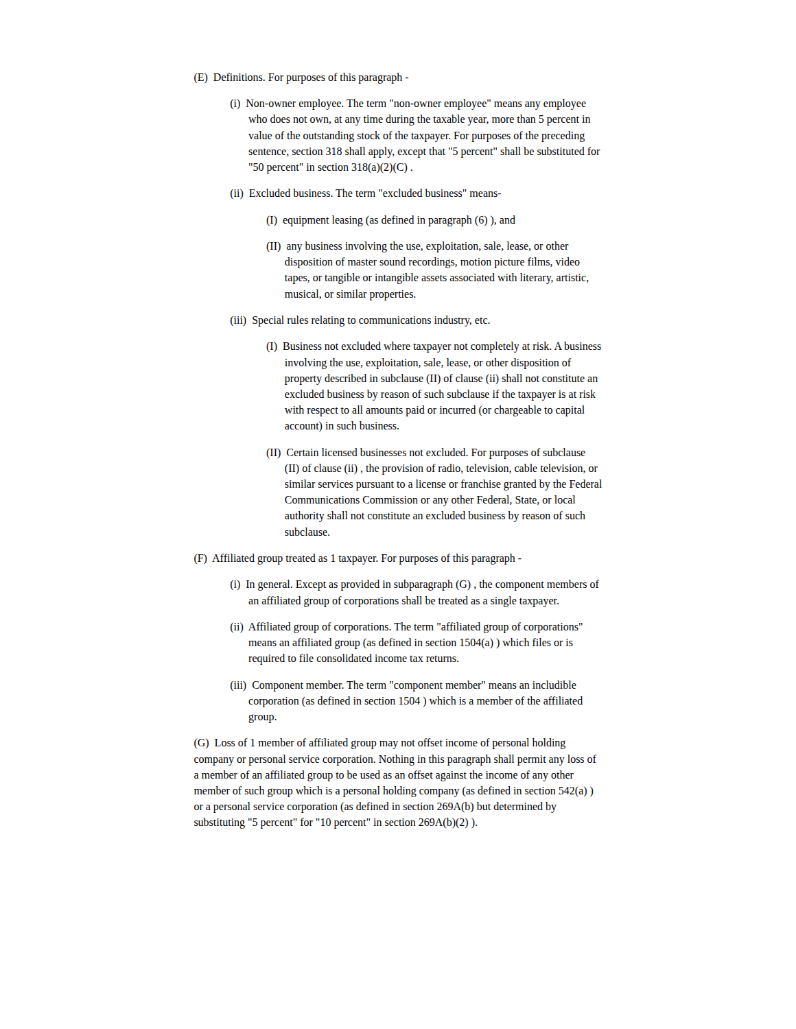(E) Definitions. For purposes of this paragraph -
(i) Non-owner employee. The term "non-owner employee" means any employee who does not own, at any time during the taxable year, more than 5 percent in value of the outstanding stock of the taxpayer. For purposes of the preceding sentence, section 318 shall apply, except that "5 percent" shall be substituted for "50 percent" in section 318(a)(2)(C) .
(ii) Excluded business. The term "excluded business" means-
(I) equipment leasing (as defined in paragraph (6) ), and
(II) any business involving the use, exploitation, sale, lease, or other disposition of master sound recordings, motion picture films, video tapes, or tangible or intangible assets associated with literary, artistic, musical, or similar properties.
(iii) Special rules relating to communications industry, etc.
(I) Business not excluded where taxpayer not completely at risk. A business involving the use, exploitation, sale, lease, or other disposition of property described in subclause (II) of clause (ii) shall not constitute an excluded business by reason of such subclause if the taxpayer is at risk with respect to all amounts paid or incurred (or chargeable to capital account) in such business.
(II) Certain licensed businesses not excluded. For purposes of subclause (II) of clause (ii) , the provision of radio, television, cable television, or similar services pursuant to a license or franchise granted by the Federal Communications Commission or any other Federal, State, or local authority shall not constitute an excluded business by reason of such subclause.
(F) Affiliated group treated as 1 taxpayer. For purposes of this paragraph -
(i) In general. Except as provided in subparagraph (G) , the component members of an affiliated group of corporations shall be treated as a single taxpayer.
(ii) Affiliated group of corporations. The term "affiliated group of corporations" means an affiliated group (as defined in section 1504(a) ) which files or is required to file consolidated income tax returns.
(iii) Component member. The term "component member" means an includible corporation (as defined in section 1504 ) which is a member of the affiliated group.
(G) Loss of 1 member of affiliated group may not offset income of personal holding company or personal service corporation. Nothing in this paragraph shall permit any loss of a member of an affiliated group to be used as an offset against the income of any other member of such group which is a personal holding company (as defined in section 542(a) ) or a personal service corporation (as defined in section 269A(b) but determined by substituting "5 percent" for "10 percent" in section 269A(b)(2) ).